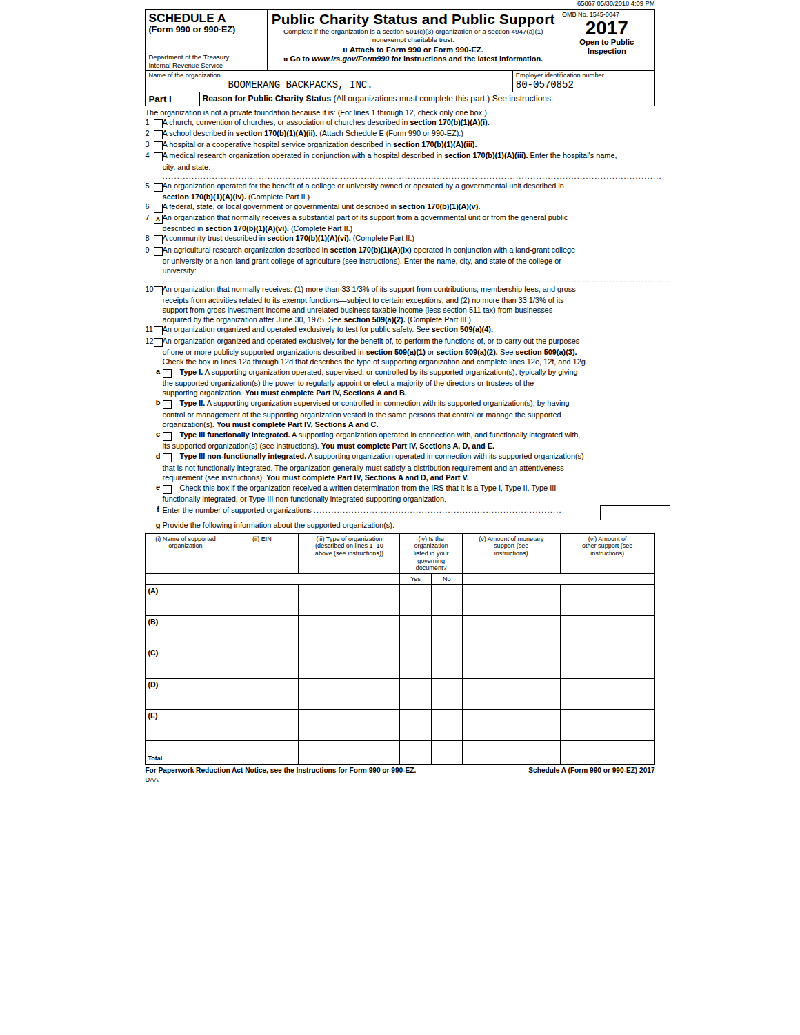65867 05/30/2018 4:09 PM
| SCHEDULE A (Form 990 or 990-EZ) Department of the Treasury Internal Revenue Service | Public Charity Status and Public Support Complete if the organization is a section 501(c)(3) organization or a section 4947(a)(1) nonexempt charitable trust. u Attach to Form 990 or Form 990-EZ. u Go to www.irs.gov/Form990 for instructions and the latest information. | OMB No. 1545-0047 2017 Open to Public Inspection |
| Name of the organization BOOMERANG BACKPACKS, INC. | Employer identification number 80-0570852 |
| Part I | Reason for Public Charity Status (All organizations must complete this part.) See instructions. |
| The organization is not a private foundation because it is: (For lines 1 through 12, check only one box.) |
| 1 | | A church, convention of churches, or association of churches described in section 170(b)(1)(A)(i). |
| 2 | | A school described in section 170(b)(1)(A)(ii). (Attach Schedule E (Form 990 or 990-EZ).) |
| 3 | | A hospital or a cooperative hospital service organization described in section 170(b)(1)(A)(iii). |
| 4 | | A medical research organization operated in conjunction with a hospital described in section 170(b)(1)(A)(iii). Enter the hospital's name, |
| | | city, and state: ........................................................................................................................................................................... |
| 5 | | An organization operated for the benefit of a college or university owned or operated by a governmental unit described in |
| | | section 170(b)(1)(A)(iv). (Complete Part II.) |
| 6 | | A federal, state, or local government or governmental unit described in section 170(b)(1)(A)(v). |
| 7 | X | An organization that normally receives a substantial part of its support from a governmental unit or from the general public |
| | | described in section 170(b)(1)(A)(vi). (Complete Part II.) |
| 8 | | A community trust described in section 170(b)(1)(A)(vi). (Complete Part II.) |
| 9 | | An agricultural research organization described in section 170(b)(1)(A)(ix) operated in conjunction with a land-grant college |
| | | or university or a non-land grant college of agriculture (see instructions). Enter the name, city, and state of the college or |
| | | university: .............................................................................................................................................................................. |
| 10 | | An organization that normally receives: (1) more than 33 1/3% of its support from contributions, membership fees, and gross |
| | | receipts from activities related to its exempt functions—subject to certain exceptions, and (2) no more than 33 1/3% of its |
| | | support from gross investment income and unrelated business taxable income (less section 511 tax) from businesses |
| | | acquired by the organization after June 30, 1975. See section 509(a)(2). (Complete Part III.) |
| 11 | | An organization organized and operated exclusively to test for public safety. See section 509(a)(4). |
| 12 | | An organization organized and operated exclusively for the benefit of, to perform the functions of, or to carry out the purposes |
| | | of one or more publicly supported organizations described in section 509(a)(1) or section 509(a)(2). See section 509(a)(3). |
| | | Check the box in lines 12a through 12d that describes the type of supporting organization and complete lines 12e, 12f, and 12g. |
| | a | / / Type I. A supporting organization operated, supervised, or controlled by its supported organization(s), typically by giving / |
| | | the supported organization(s) the power to regularly appoint or elect a majority of the directors or trustees of the |
| | | supporting organization. You must complete Part IV, Sections A and B. |
| | b | / / Type II. A supporting organization supervised or controlled in connection with its supported organization(s), by having / |
| | | control or management of the supporting organization vested in the same persons that control or manage the supported |
| | | organization(s). You must complete Part IV, Sections A and C. |
| | c | / / Type III functionally integrated. A supporting organization operated in connection with, and functionally integrated with, / |
| | | its supported organization(s) (see instructions). You must complete Part IV, Sections A, D, and E. |
| | d | / / Type III non-functionally integrated. A supporting organization operated in connection with its supported organization(s) / |
| | | that is not functionally integrated. The organization generally must satisfy a distribution requirement and an attentiveness |
| | | requirement (see instructions). You must complete Part IV, Sections A and D, and Part V. |
| | e | / / Check this box if the organization received a written determination from the IRS that it is a Type I, Type II, Type III / |
| | | functionally integrated, or Type III non-functionally integrated supporting organization. |
| | f | / Enter the number of supported organizations ..................................................................................... / / |
| | g | Provide the following information about the supported organization(s). |
| (i) Name of supported organization | (ii) EIN | (iii) Type of organization (described on lines 1–10 above (see instructions)) | (iv) Is the organization listed in your governing document? | (v) Amount of monetary support (see instructions) | (vi) Amount of other support (see instructions) |
| --- | --- | --- | --- | --- | --- |
| | | | Yes | No | | |
| (A) | | | | | | |
| (B) | | | | | | |
| (C) | | | | | | |
| (D) | | | | | | |
| (E) | | | | | | |
| Total | | | | | | |
| For Paperwork Reduction Act Notice, see the Instructions for Form 990 or 990-EZ. | Schedule A (Form 990 or 990-EZ) 2017 |
DAA